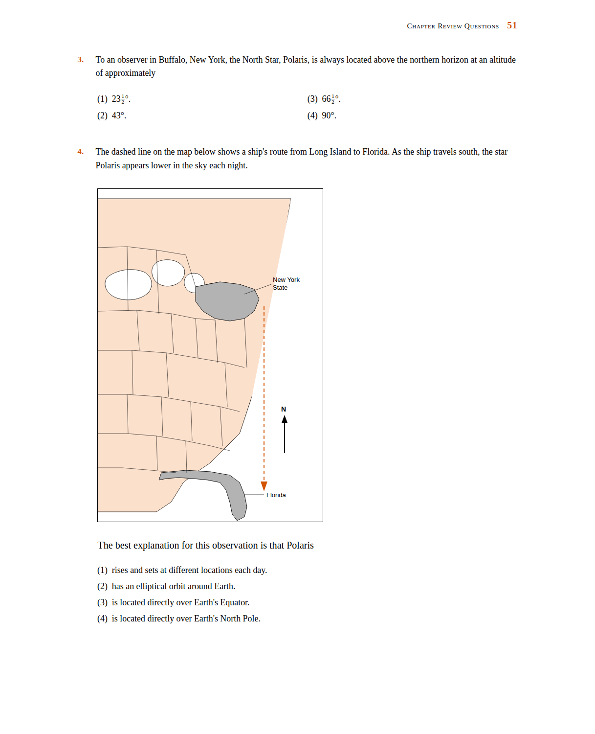Chapter Review Questions 51
3.
To an observer in Buffalo, New York, the North Star, Polaris, is always located above the northern horizon at an altitude of approximately
(1) 2312°.
(2) 43°.
(3) 6612°.
(4) 90°.
4.
The dashed line on the map below shows a ship's route from Long Island to Florida. As the ship travels south, the star Polaris appears lower in the sky each night.
New York State Florida N
The best explanation for this observation is that Polaris
(1) rises and sets at different locations each day.
(2) has an elliptical orbit around Earth.
(3) is located directly over Earth's Equator.
(4) is located directly over Earth's North Pole.